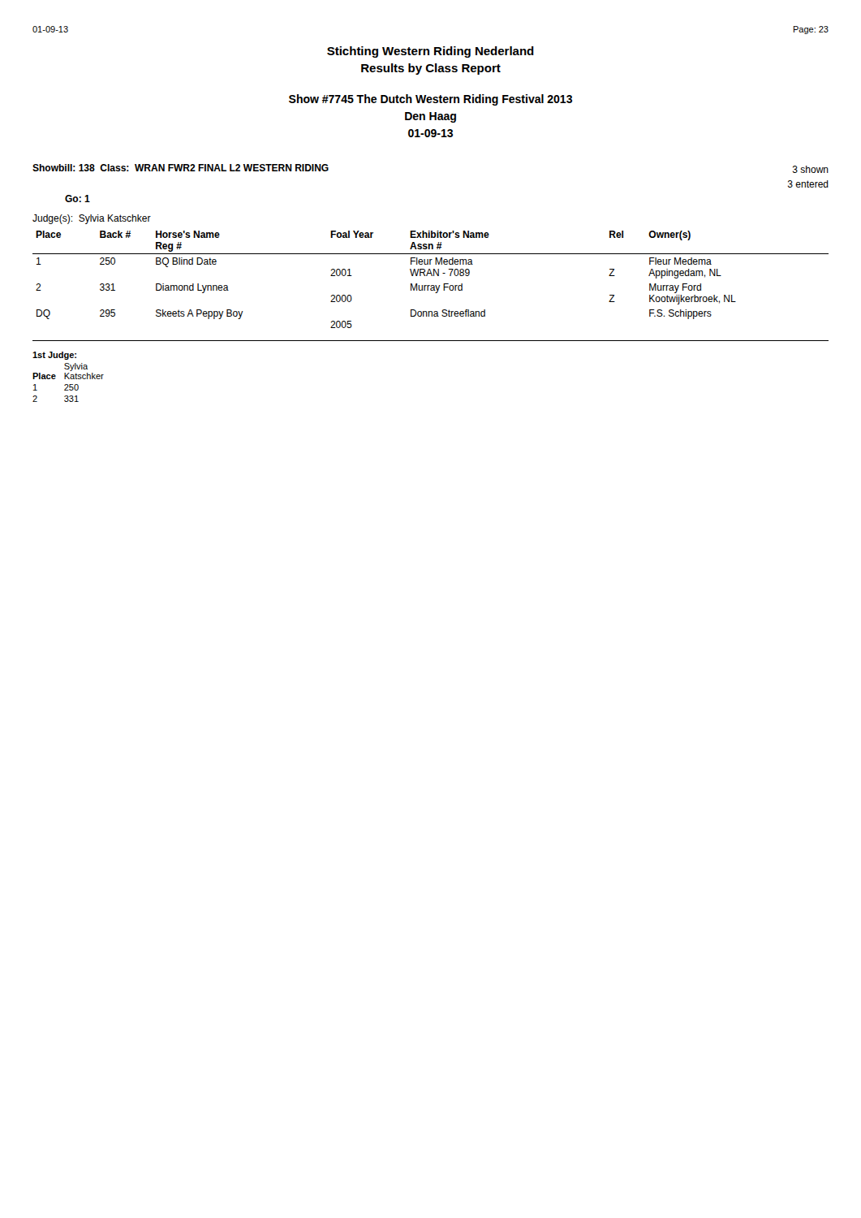01-09-13
Page: 23
Stichting Western Riding Nederland
Results by Class Report
Show #7745 The Dutch Western Riding Festival 2013
Den Haag
01-09-13
Showbill: 138 Class: WRAN FWR2 FINAL L2 WESTERN RIDING
3 shown
3 entered
Go: 1
Judge(s): Sylvia Katschker
| Place | Back # | Horse's Name Reg # | Foal Year | Exhibitor's Name Assn # | Rel | Owner(s) |
| --- | --- | --- | --- | --- | --- | --- |
| 1 | 250 | BQ Blind Date | 2001 | Fleur Medema WRAN - 7089 | Z | Fleur Medema Appingedam, NL |
| 2 | 331 | Diamond Lynnea | 2000 | Murray Ford | Z | Murray Ford Kootwijkerbroek, NL |
| DQ | 295 | Skeets A Peppy Boy | 2005 | Donna Streefland | | F.S. Schippers |
| 1st Judge: |
| Place | Sylvia Katschker |
| 1 | 250 |
| 2 | 331 |